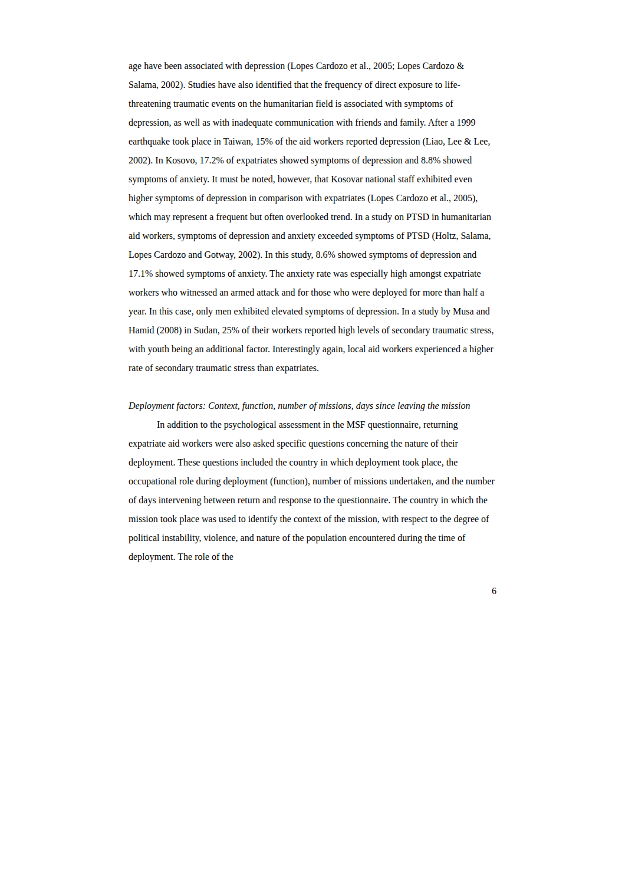age have been associated with depression (Lopes Cardozo et al., 2005; Lopes Cardozo & Salama, 2002). Studies have also identified that the frequency of direct exposure to life-threatening traumatic events on the humanitarian field is associated with symptoms of depression, as well as with inadequate communication with friends and family. After a 1999 earthquake took place in Taiwan, 15% of the aid workers reported depression (Liao, Lee & Lee, 2002). In Kosovo, 17.2% of expatriates showed symptoms of depression and 8.8% showed symptoms of anxiety. It must be noted, however, that Kosovar national staff exhibited even higher symptoms of depression in comparison with expatriates (Lopes Cardozo et al., 2005), which may represent a frequent but often overlooked trend. In a study on PTSD in humanitarian aid workers, symptoms of depression and anxiety exceeded symptoms of PTSD (Holtz, Salama, Lopes Cardozo and Gotway, 2002). In this study, 8.6% showed symptoms of depression and 17.1% showed symptoms of anxiety. The anxiety rate was especially high amongst expatriate workers who witnessed an armed attack and for those who were deployed for more than half a year. In this case, only men exhibited elevated symptoms of depression. In a study by Musa and Hamid (2008) in Sudan, 25% of their workers reported high levels of secondary traumatic stress, with youth being an additional factor. Interestingly again, local aid workers experienced a higher rate of secondary traumatic stress than expatriates.
Deployment factors: Context, function, number of missions, days since leaving the mission
In addition to the psychological assessment in the MSF questionnaire, returning expatriate aid workers were also asked specific questions concerning the nature of their deployment. These questions included the country in which deployment took place, the occupational role during deployment (function), number of missions undertaken, and the number of days intervening between return and response to the questionnaire. The country in which the mission took place was used to identify the context of the mission, with respect to the degree of political instability, violence, and nature of the population encountered during the time of deployment. The role of the
6